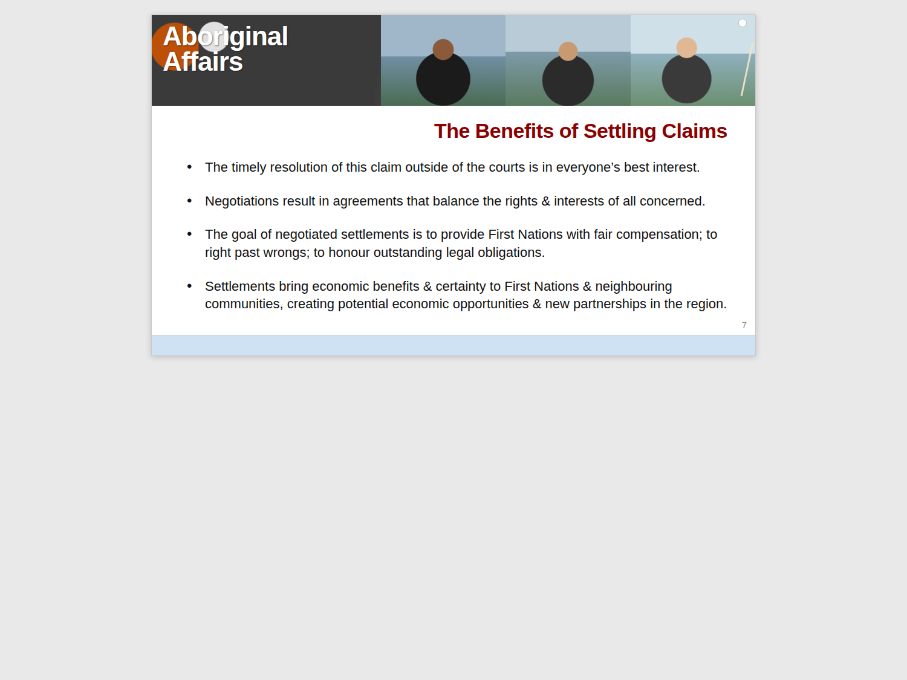Aboriginal Affairs
The Benefits of Settling Claims
The timely resolution of this claim outside of the courts is in everyone’s best interest.
Negotiations result in agreements that balance the rights & interests of all concerned.
The goal of negotiated settlements is to provide First Nations with fair compensation; to right past wrongs; to honour outstanding legal obligations.
Settlements bring economic benefits & certainty to First Nations & neighbouring communities, creating potential economic opportunities & new partnerships in the region.
7